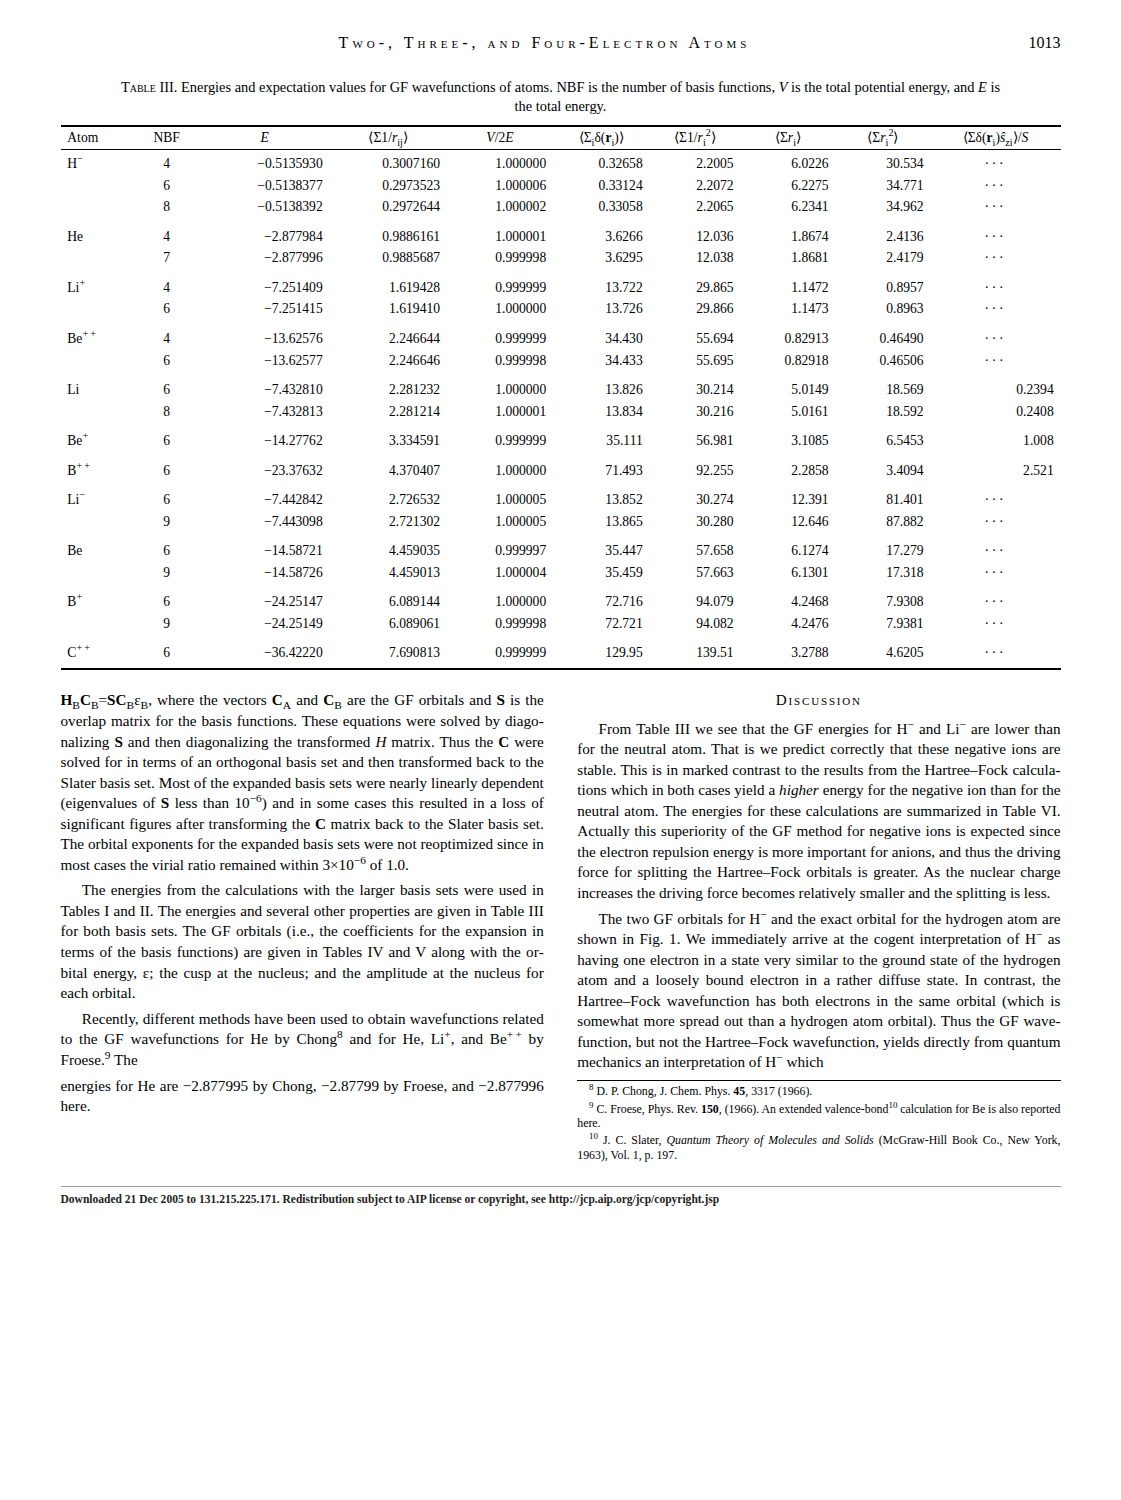Two-, Three-, and Four-Electron Atoms
1013
Table III. Energies and expectation values for GF wavefunctions of atoms. NBF is the number of basis functions, V is the total potential energy, and E is the total energy.
| Atom | NBF | E | ⟨Σ1/ r ij ⟩ | V /2 E | ⟨Σ i δ( r i )⟩ | ⟨Σ1/ r i 2 ⟩ | ⟨Σ r i ⟩ | ⟨Σ r i 2 ⟩ | ⟨Σδ( r i ) ŝ zi ⟩/ S |
| --- | --- | --- | --- | --- | --- | --- | --- | --- | --- |
| H − | 4 | −0.5135930 | 0.3007160 | 1.000000 | 0.32658 | 2.2005 | 6.0226 | 30.534 | ··· |
| | 6 | −0.5138377 | 0.2973523 | 1.000006 | 0.33124 | 2.2072 | 6.2275 | 34.771 | ··· |
| | 8 | −0.5138392 | 0.2972644 | 1.000002 | 0.33058 | 2.2065 | 6.2341 | 34.962 | ··· |
| He | 4 | −2.877984 | 0.9886161 | 1.000001 | 3.6266 | 12.036 | 1.8674 | 2.4136 | ··· |
| | 7 | −2.877996 | 0.9885687 | 0.999998 | 3.6295 | 12.038 | 1.8681 | 2.4179 | ··· |
| Li + | 4 | −7.251409 | 1.619428 | 0.999999 | 13.722 | 29.865 | 1.1472 | 0.8957 | ··· |
| | 6 | −7.251415 | 1.619410 | 1.000000 | 13.726 | 29.866 | 1.1473 | 0.8963 | ··· |
| Be + + | 4 | −13.62576 | 2.246644 | 0.999999 | 34.430 | 55.694 | 0.82913 | 0.46490 | ··· |
| | 6 | −13.62577 | 2.246646 | 0.999998 | 34.433 | 55.695 | 0.82918 | 0.46506 | ··· |
| Li | 6 | −7.432810 | 2.281232 | 1.000000 | 13.826 | 30.214 | 5.0149 | 18.569 | 0.2394 |
| | 8 | −7.432813 | 2.281214 | 1.000001 | 13.834 | 30.216 | 5.0161 | 18.592 | 0.2408 |
| Be + | 6 | −14.27762 | 3.334591 | 0.999999 | 35.111 | 56.981 | 3.1085 | 6.5453 | 1.008 |
| B + + | 6 | −23.37632 | 4.370407 | 1.000000 | 71.493 | 92.255 | 2.2858 | 3.4094 | 2.521 |
| Li − | 6 | −7.442842 | 2.726532 | 1.000005 | 13.852 | 30.274 | 12.391 | 81.401 | ··· |
| | 9 | −7.443098 | 2.721302 | 1.000005 | 13.865 | 30.280 | 12.646 | 87.882 | ··· |
| Be | 6 | −14.58721 | 4.459035 | 0.999997 | 35.447 | 57.658 | 6.1274 | 17.279 | ··· |
| | 9 | −14.58726 | 4.459013 | 1.000004 | 35.459 | 57.663 | 6.1301 | 17.318 | ··· |
| B + | 6 | −24.25147 | 6.089144 | 1.000000 | 72.716 | 94.079 | 4.2468 | 7.9308 | ··· |
| | 9 | −24.25149 | 6.089061 | 0.999998 | 72.721 | 94.082 | 4.2476 | 7.9381 | ··· |
| C + + | 6 | −36.42220 | 7.690813 | 0.999999 | 129.95 | 139.51 | 3.2788 | 4.6205 | ··· |
HBCB=SCBεB, where the vectors CA and CB are the GF orbitals and S is the overlap matrix for the basis functions. These equations were solved by diagonalizing S and then diagonalizing the transformed H matrix. Thus the C were solved for in terms of an orthogonal basis set and then transformed back to the Slater basis set. Most of the expanded basis sets were nearly linearly dependent (eigenvalues of S less than 10−6) and in some cases this resulted in a loss of significant figures after transforming the C matrix back to the Slater basis set. The orbital exponents for the expanded basis sets were not reoptimized since in most cases the virial ratio remained within 3×10−6 of 1.0.
The energies from the calculations with the larger basis sets were used in Tables I and II. The energies and several other properties are given in Table III for both basis sets. The GF orbitals (i.e., the coefficients for the expansion in terms of the basis functions) are given in Tables IV and V along with the orbital energy, ε; the cusp at the nucleus; and the amplitude at the nucleus for each orbital.
Recently, different methods have been used to obtain wavefunctions related to the GF wavefunctions for He by Chong8 and for He, Li+, and Be+ + by Froese.9 The
energies for He are −2.877995 by Chong, −2.87799 by Froese, and −2.877996 here.
Discussion
From Table III we see that the GF energies for H− and Li− are lower than for the neutral atom. That is we predict correctly that these negative ions are stable. This is in marked contrast to the results from the Hartree–Fock calculations which in both cases yield a higher energy for the negative ion than for the neutral atom. The energies for these calculations are summarized in Table VI. Actually this superiority of the GF method for negative ions is expected since the electron repulsion energy is more important for anions, and thus the driving force for splitting the Hartree–Fock orbitals is greater. As the nuclear charge increases the driving force becomes relatively smaller and the splitting is less.
The two GF orbitals for H− and the exact orbital for the hydrogen atom are shown in Fig. 1. We immediately arrive at the cogent interpretation of H− as having one electron in a state very similar to the ground state of the hydrogen atom and a loosely bound electron in a rather diffuse state. In contrast, the Hartree–Fock wavefunction has both electrons in the same orbital (which is somewhat more spread out than a hydrogen atom orbital). Thus the GF wavefunction, but not the Hartree–Fock wavefunction, yields directly from quantum mechanics an interpretation of H− which
8 D. P. Chong, J. Chem. Phys. 45, 3317 (1966).
9 C. Froese, Phys. Rev. 150, (1966). An extended valence-bond10 calculation for Be is also reported here.
10 J. C. Slater, Quantum Theory of Molecules and Solids (McGraw-Hill Book Co., New York, 1963), Vol. 1, p. 197.
Downloaded 21 Dec 2005 to 131.215.225.171. Redistribution subject to AIP license or copyright, see http://jcp.aip.org/jcp/copyright.jsp